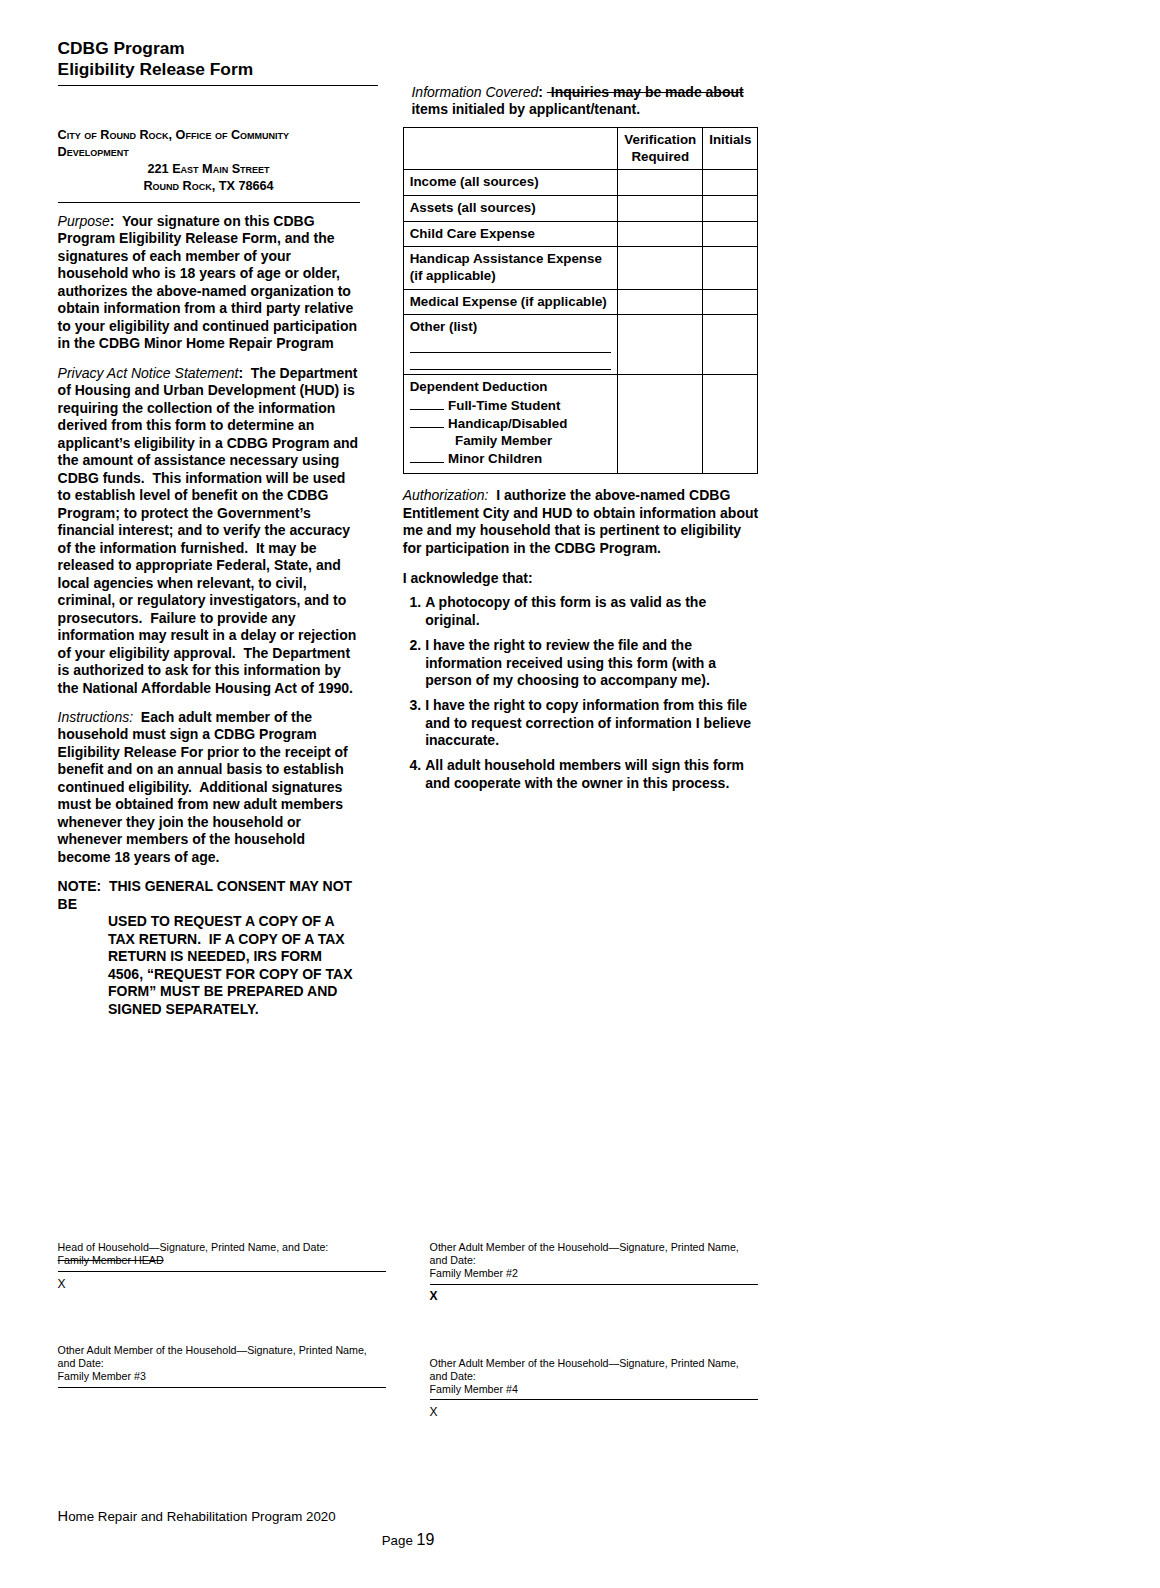CDBG Program
Eligibility Release Form
Information Covered: Inquiries may be made about
items initialed by applicant/tenant.
City of Round Rock, Office of Community Development 221 East Main Street Round Rock, TX 78664
Purpose: Your signature on this CDBG Program Eligibility Release Form, and the signatures of each member of your household who is 18 years of age or older, authorizes the above-named organization to obtain information from a third party relative to your eligibility and continued participation in the CDBG Minor Home Repair Program
Privacy Act Notice Statement: The Department of Housing and Urban Development (HUD) is requiring the collection of the information derived from this form to determine an applicant’s eligibility in a CDBG Program and the amount of assistance necessary using CDBG funds. This information will be used to establish level of benefit on the CDBG Program; to protect the Government’s financial interest; and to verify the accuracy of the information furnished. It may be released to appropriate Federal, State, and local agencies when relevant, to civil, criminal, or regulatory investigators, and to prosecutors. Failure to provide any information may result in a delay or rejection of your eligibility approval. The Department is authorized to ask for this information by the National Affordable Housing Act of 1990.
Instructions: Each adult member of the household must sign a CDBG Program Eligibility Release For prior to the receipt of benefit and on an annual basis to establish continued eligibility. Additional signatures must be obtained from new adult members whenever they join the household or whenever members of the household become 18 years of age.
NOTE: THIS GENERAL CONSENT MAY NOT BE USED TO REQUEST A COPY OF A TAX RETURN. IF A COPY OF A TAX RETURN IS NEEDED, IRS FORM 4506, “REQUEST FOR COPY OF TAX FORM” MUST BE PREPARED AND SIGNED SEPARATELY.
| | Verification Required | Initials |
| --- | --- | --- |
| Income (all sources) | | |
| Assets (all sources) | | |
| Child Care Expense | | |
| Handicap Assistance Expense (if applicable) | | |
| Medical Expense (if applicable) | | |
| Other (list) | | |
| Dependent Deduction Full-Time Student Handicap/Disabled Family Member Minor Children | | |
Authorization: I authorize the above-named CDBG Entitlement City and HUD to obtain information about me and my household that is pertinent to eligibility for participation in the CDBG Program.
I acknowledge that:
A photocopy of this form is as valid as the original.
I have the right to review the file and the information received using this form (with a person of my choosing to accompany me).
I have the right to copy information from this file and to request correction of information I believe inaccurate.
All adult household members will sign this form and cooperate with the owner in this process.
Head of Household—Signature, Printed Name, and Date:
Family Member HEAD
X
Other Adult Member of the Household—Signature, Printed Name, and Date:
Family Member #3
Other Adult Member of the Household—Signature, Printed Name, and Date:
Family Member #2
X
Other Adult Member of the Household—Signature, Printed Name, and Date:
Family Member #4
X
Home Repair and Rehabilitation Program 2020
Page 19